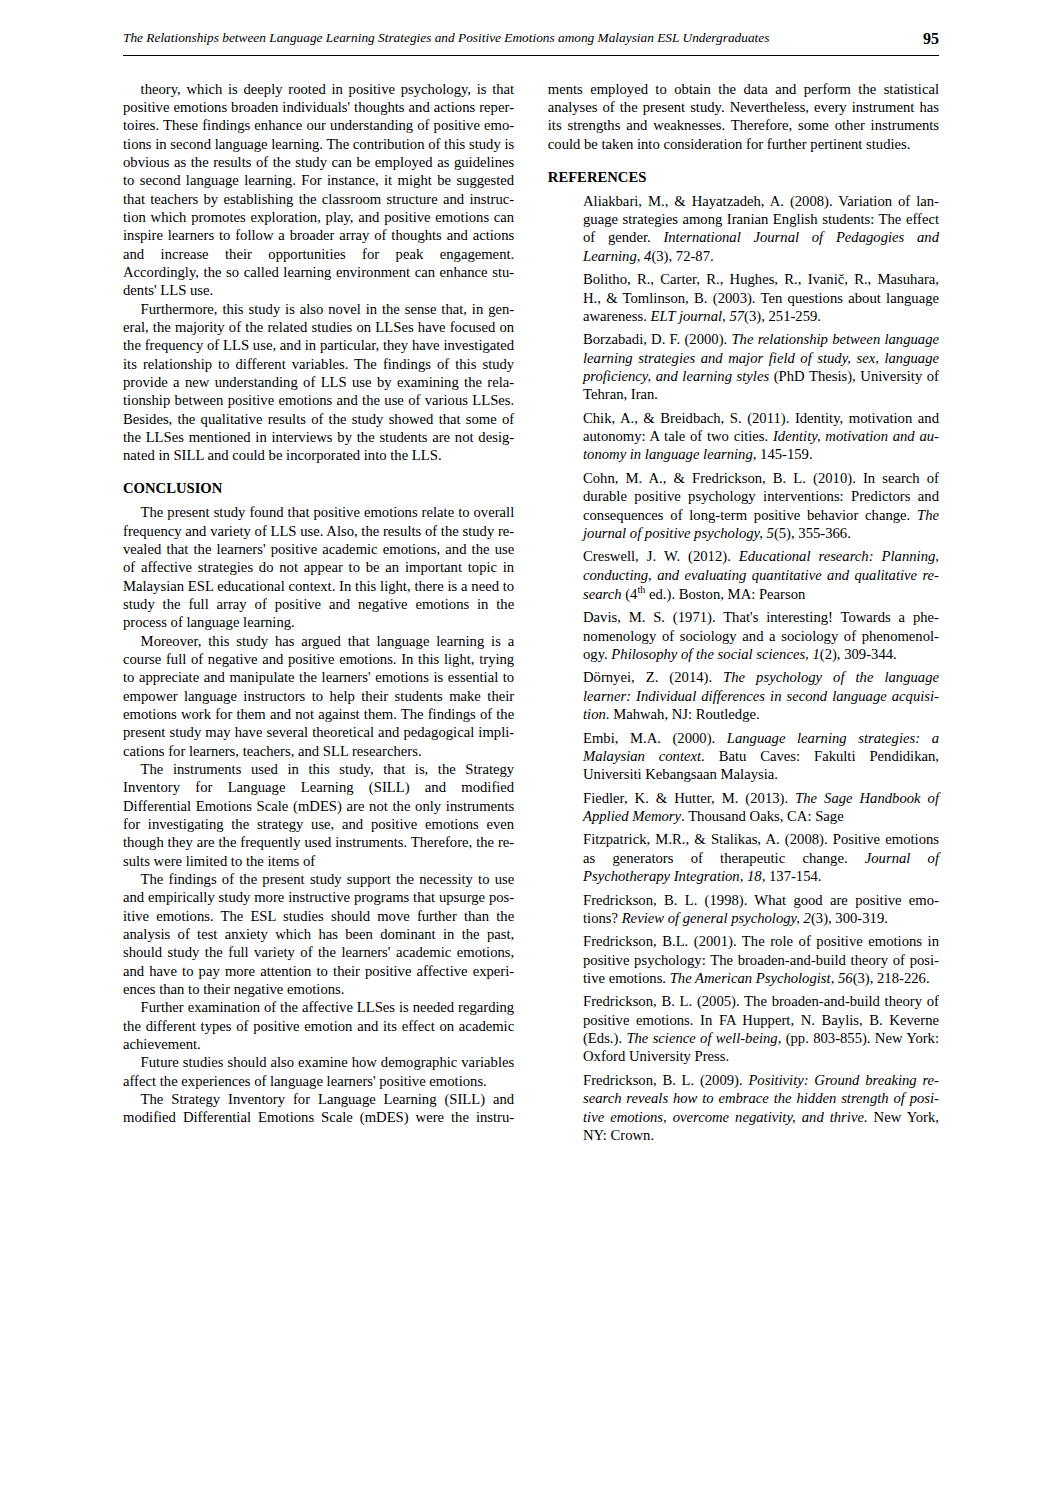The Relationships between Language Learning Strategies and Positive Emotions among Malaysian ESL Undergraduates
95
theory, which is deeply rooted in positive psychology, is that positive emotions broaden individuals' thoughts and actions repertoires. These findings enhance our understanding of positive emotions in second language learning. The contribution of this study is obvious as the results of the study can be employed as guidelines to second language learning. For instance, it might be suggested that teachers by establishing the classroom structure and instruction which promotes exploration, play, and positive emotions can inspire learners to follow a broader array of thoughts and actions and increase their opportunities for peak engagement. Accordingly, the so called learning environment can enhance students' LLS use.
Furthermore, this study is also novel in the sense that, in general, the majority of the related studies on LLSes have focused on the frequency of LLS use, and in particular, they have investigated its relationship to different variables. The findings of this study provide a new understanding of LLS use by examining the relationship between positive emotions and the use of various LLSes. Besides, the qualitative results of the study showed that some of the LLSes mentioned in interviews by the students are not designated in SILL and could be incorporated into the LLS.
Conclusion
The present study found that positive emotions relate to overall frequency and variety of LLS use. Also, the results of the study revealed that the learners' positive academic emotions, and the use of affective strategies do not appear to be an important topic in Malaysian ESL educational context. In this light, there is a need to study the full array of positive and negative emotions in the process of language learning.
Moreover, this study has argued that language learning is a course full of negative and positive emotions. In this light, trying to appreciate and manipulate the learners' emotions is essential to empower language instructors to help their students make their emotions work for them and not against them. The findings of the present study may have several theoretical and pedagogical implications for learners, teachers, and SLL researchers.
The instruments used in this study, that is, the Strategy Inventory for Language Learning (SILL) and modified Differential Emotions Scale (mDES) are not the only instruments for investigating the strategy use, and positive emotions even though they are the frequently used instruments. Therefore, the results were limited to the items of
The findings of the present study support the necessity to use and empirically study more instructive programs that upsurge positive emotions. The ESL studies should move further than the analysis of test anxiety which has been dominant in the past, should study the full variety of the learners' academic emotions, and have to pay more attention to their positive affective experiences than to their negative emotions.
Further examination of the affective LLSes is needed regarding the different types of positive emotion and its effect on academic achievement.
Future studies should also examine how demographic variables affect the experiences of language learners' positive emotions.
The Strategy Inventory for Language Learning (SILL) and modified Differential Emotions Scale (mDES) were the instruments employed to obtain the data and perform the statistical analyses of the present study. Nevertheless, every instrument has its strengths and weaknesses. Therefore, some other instruments could be taken into consideration for further pertinent studies.
References
Aliakbari, M., & Hayatzadeh, A. (2008). Variation of language strategies among Iranian English students: The effect of gender. International Journal of Pedagogies and Learning, 4(3), 72-87.
Bolitho, R., Carter, R., Hughes, R., Ivanič, R., Masuhara, H., & Tomlinson, B. (2003). Ten questions about language awareness. ELT journal, 57(3), 251-259.
Borzabadi, D. F. (2000). The relationship between language learning strategies and major field of study, sex, language proficiency, and learning styles (PhD Thesis), University of Tehran, Iran.
Chik, A., & Breidbach, S. (2011). Identity, motivation and autonomy: A tale of two cities. Identity, motivation and autonomy in language learning, 145-159.
Cohn, M. A., & Fredrickson, B. L. (2010). In search of durable positive psychology interventions: Predictors and consequences of long-term positive behavior change. The journal of positive psychology, 5(5), 355-366.
Creswell, J. W. (2012). Educational research: Planning, conducting, and evaluating quantitative and qualitative research (4th ed.). Boston, MA: Pearson
Davis, M. S. (1971). That's interesting! Towards a phenomenology of sociology and a sociology of phenomenology. Philosophy of the social sciences, 1(2), 309-344.
Dörnyei, Z. (2014). The psychology of the language learner: Individual differences in second language acquisition. Mahwah, NJ: Routledge.
Embi, M.A. (2000). Language learning strategies: a Malaysian context. Batu Caves: Fakulti Pendidikan, Universiti Kebangsaan Malaysia.
Fiedler, K. & Hutter, M. (2013). The Sage Handbook of Applied Memory. Thousand Oaks, CA: Sage
Fitzpatrick, M.R., & Stalikas, A. (2008). Positive emotions as generators of therapeutic change. Journal of Psychotherapy Integration, 18, 137-154.
Fredrickson, B. L. (1998). What good are positive emotions? Review of general psychology, 2(3), 300-319.
Fredrickson, B.L. (2001). The role of positive emotions in positive psychology: The broaden-and-build theory of positive emotions. The American Psychologist, 56(3), 218-226.
Fredrickson, B. L. (2005). The broaden-and-build theory of positive emotions. In FA Huppert, N. Baylis, B. Keverne (Eds.). The science of well-being, (pp. 803-855). New York: Oxford University Press.
Fredrickson, B. L. (2009). Positivity: Ground breaking research reveals how to embrace the hidden strength of positive emotions, overcome negativity, and thrive. New York, NY: Crown.